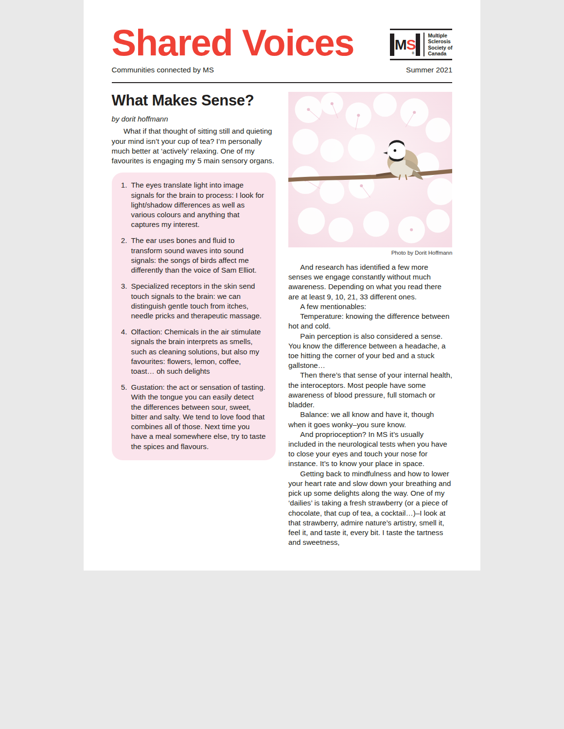Shared Voices
MS ®
Multiple
Sclerosis
Society of
Canada
Communities connected by MS
Summer 2021
What Makes Sense?
by dorit hoffmann
What if that thought of sitting still and quieting your mind isn’t your cup of tea? I’m personally much better at ‘actively’ relaxing. One of my favourites is engaging my 5 main sensory organs.
The eyes translate light into image signals for the brain to process: I look for light/shadow differences as well as various colours and anything that captures my interest.
The ear uses bones and fluid to transform sound waves into sound signals: the songs of birds affect me differently than the voice of Sam Elliot.
Specialized receptors in the skin send touch signals to the brain: we can distinguish gentle touch from itches, needle pricks and therapeutic massage.
Olfaction: Chemicals in the air stimulate signals the brain interprets as smells, such as cleaning solutions, but also my favourites: flowers, lemon, coffee, toast… oh such delights
Gustation: the act or sensation of tasting. With the tongue you can easily detect the differences between sour, sweet, bitter and salty. We tend to love food that combines all of those. Next time you have a meal somewhere else, try to taste the spices and flavours.
Photo by Dorit Hoffmann
And research has identified a few more senses we engage constantly without much awareness. Depending on what you read there are at least 9, 10, 21, 33 different ones.
A few mentionables:
Temperature: knowing the difference between hot and cold.
Pain perception is also considered a sense. You know the difference between a headache, a toe hitting the corner of your bed and a stuck gallstone…
Then there’s that sense of your internal health, the interoceptors. Most people have some awareness of blood pressure, full stomach or bladder.
Balance: we all know and have it, though when it goes wonky–you sure know.
And proprioception? In MS it’s usually included in the neurological tests when you have to close your eyes and touch your nose for instance. It’s to know your place in space.
Getting back to mindfulness and how to lower your heart rate and slow down your breathing and pick up some delights along the way. One of my ‘dailies’ is taking a fresh strawberry (or a piece of chocolate, that cup of tea, a cocktail…)–I look at that strawberry, admire nature’s artistry, smell it, feel it, and taste it, every bit. I taste the tartness and sweetness,